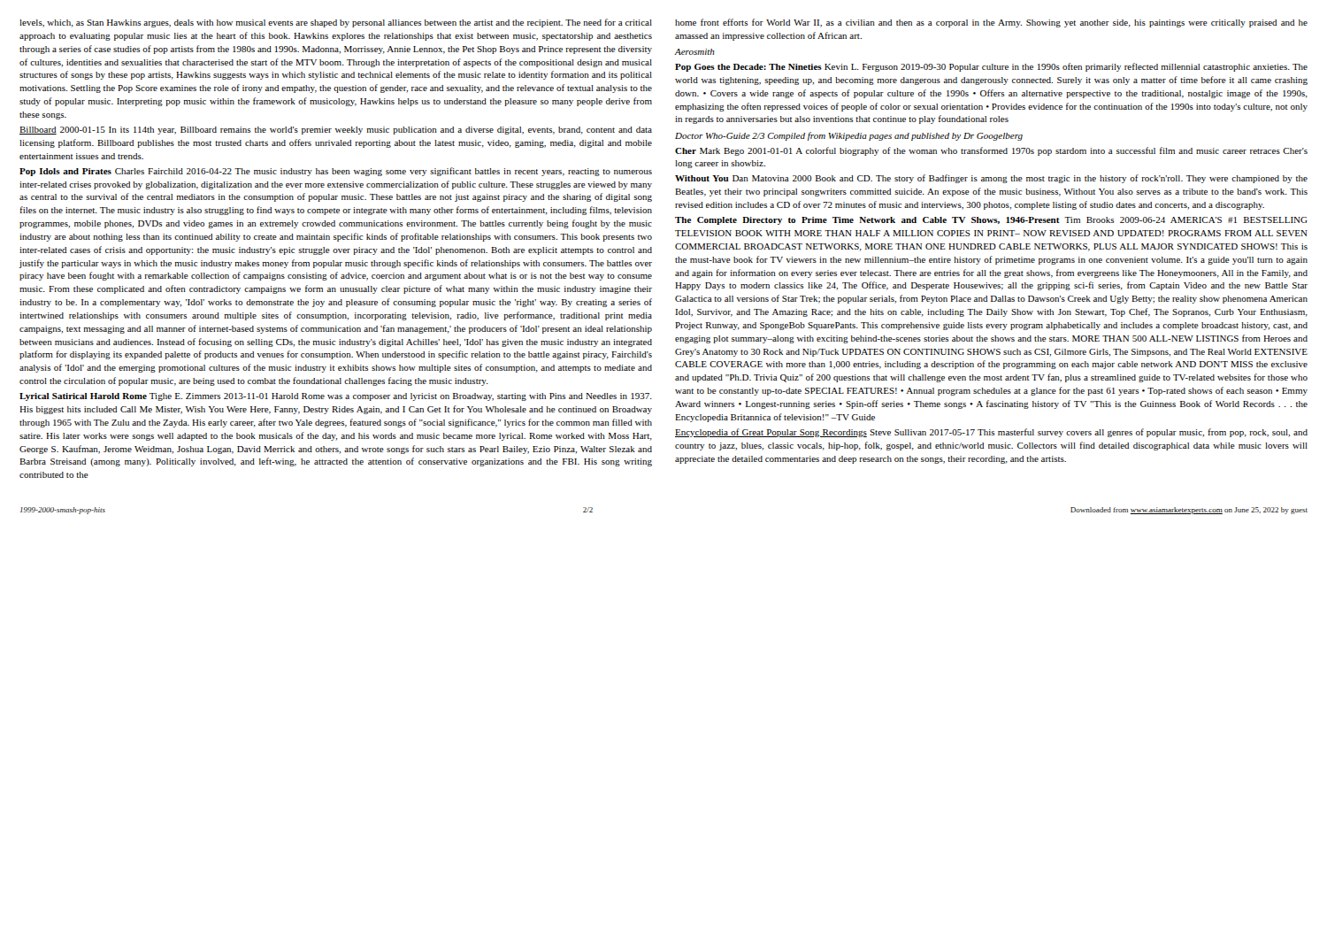levels, which, as Stan Hawkins argues, deals with how musical events are shaped by personal alliances between the artist and the recipient. The need for a critical approach to evaluating popular music lies at the heart of this book. Hawkins explores the relationships that exist between music, spectatorship and aesthetics through a series of case studies of pop artists from the 1980s and 1990s. Madonna, Morrissey, Annie Lennox, the Pet Shop Boys and Prince represent the diversity of cultures, identities and sexualities that characterised the start of the MTV boom. Through the interpretation of aspects of the compositional design and musical structures of songs by these pop artists, Hawkins suggests ways in which stylistic and technical elements of the music relate to identity formation and its political motivations. Settling the Pop Score examines the role of irony and empathy, the question of gender, race and sexuality, and the relevance of textual analysis to the study of popular music. Interpreting pop music within the framework of musicology, Hawkins helps us to understand the pleasure so many people derive from these songs.
Billboard 2000-01-15 In its 114th year, Billboard remains the world's premier weekly music publication and a diverse digital, events, brand, content and data licensing platform. Billboard publishes the most trusted charts and offers unrivaled reporting about the latest music, video, gaming, media, digital and mobile entertainment issues and trends.
Pop Idols and Pirates Charles Fairchild 2016-04-22 The music industry has been waging some very significant battles in recent years, reacting to numerous inter-related crises provoked by globalization, digitalization and the ever more extensive commercialization of public culture. These struggles are viewed by many as central to the survival of the central mediators in the consumption of popular music. These battles are not just against piracy and the sharing of digital song files on the internet. The music industry is also struggling to find ways to compete or integrate with many other forms of entertainment, including films, television programmes, mobile phones, DVDs and video games in an extremely crowded communications environment. The battles currently being fought by the music industry are about nothing less than its continued ability to create and maintain specific kinds of profitable relationships with consumers. This book presents two inter-related cases of crisis and opportunity: the music industry's epic struggle over piracy and the 'Idol' phenomenon. Both are explicit attempts to control and justify the particular ways in which the music industry makes money from popular music through specific kinds of relationships with consumers. The battles over piracy have been fought with a remarkable collection of campaigns consisting of advice, coercion and argument about what is or is not the best way to consume music. From these complicated and often contradictory campaigns we form an unusually clear picture of what many within the music industry imagine their industry to be. In a complementary way, 'Idol' works to demonstrate the joy and pleasure of consuming popular music the 'right' way. By creating a series of intertwined relationships with consumers around multiple sites of consumption, incorporating television, radio, live performance, traditional print media campaigns, text messaging and all manner of internet-based systems of communication and 'fan management,' the producers of 'Idol' present an ideal relationship between musicians and audiences. Instead of focusing on selling CDs, the music industry's digital Achilles' heel, 'Idol' has given the music industry an integrated platform for displaying its expanded palette of products and venues for consumption. When understood in specific relation to the battle against piracy, Fairchild's analysis of 'Idol' and the emerging promotional cultures of the music industry it exhibits shows how multiple sites of consumption, and attempts to mediate and control the circulation of popular music, are being used to combat the foundational challenges facing the music industry.
Lyrical Satirical Harold Rome Tighe E. Zimmers 2013-11-01 Harold Rome was a composer and lyricist on Broadway, starting with Pins and Needles in 1937. His biggest hits included Call Me Mister, Wish You Were Here, Fanny, Destry Rides Again, and I Can Get It for You Wholesale and he continued on Broadway through 1965 with The Zulu and the Zayda. His early career, after two Yale degrees, featured songs of "social significance," lyrics for the common man filled with satire. His later works were songs well adapted to the book musicals of the day, and his words and music became more lyrical. Rome worked with Moss Hart, George S. Kaufman, Jerome Weidman, Joshua Logan, David Merrick and others, and wrote songs for such stars as Pearl Bailey, Ezio Pinza, Walter Slezak and Barbra Streisand (among many). Politically involved, and left-wing, he attracted the attention of conservative organizations and the FBI. His song writing contributed to the
home front efforts for World War II, as a civilian and then as a corporal in the Army. Showing yet another side, his paintings were critically praised and he amassed an impressive collection of African art.
Aerosmith
Pop Goes the Decade: The Nineties Kevin L. Ferguson 2019-09-30 Popular culture in the 1990s often primarily reflected millennial catastrophic anxieties. The world was tightening, speeding up, and becoming more dangerous and dangerously connected. Surely it was only a matter of time before it all came crashing down. • Covers a wide range of aspects of popular culture of the 1990s • Offers an alternative perspective to the traditional, nostalgic image of the 1990s, emphasizing the often repressed voices of people of color or sexual orientation • Provides evidence for the continuation of the 1990s into today's culture, not only in regards to anniversaries but also inventions that continue to play foundational roles
Doctor Who-Guide 2/3 Compiled from Wikipedia pages and published by Dr Googelberg
Cher Mark Bego 2001-01-01 A colorful biography of the woman who transformed 1970s pop stardom into a successful film and music career retraces Cher's long career in showbiz.
Without You Dan Matovina 2000 Book and CD. The story of Badfinger is among the most tragic in the history of rock'n'roll. They were championed by the Beatles, yet their two principal songwriters committed suicide. An expose of the music business, Without You also serves as a tribute to the band's work. This revised edition includes a CD of over 72 minutes of music and interviews, 300 photos, complete listing of studio dates and concerts, and a discography.
The Complete Directory to Prime Time Network and Cable TV Shows, 1946-Present Tim Brooks 2009-06-24 AMERICA'S #1 BESTSELLING TELEVISION BOOK WITH MORE THAN HALF A MILLION COPIES IN PRINT– NOW REVISED AND UPDATED! PROGRAMS FROM ALL SEVEN COMMERCIAL BROADCAST NETWORKS, MORE THAN ONE HUNDRED CABLE NETWORKS, PLUS ALL MAJOR SYNDICATED SHOWS! This is the must-have book for TV viewers in the new millennium–the entire history of primetime programs in one convenient volume. It's a guide you'll turn to again and again for information on every series ever telecast. There are entries for all the great shows, from evergreens like The Honeymooners, All in the Family, and Happy Days to modern classics like 24, The Office, and Desperate Housewives; all the gripping sci-fi series, from Captain Video and the new Battle Star Galactica to all versions of Star Trek; the popular serials, from Peyton Place and Dallas to Dawson's Creek and Ugly Betty; the reality show phenomena American Idol, Survivor, and The Amazing Race; and the hits on cable, including The Daily Show with Jon Stewart, Top Chef, The Sopranos, Curb Your Enthusiasm, Project Runway, and SpongeBob SquarePants. This comprehensive guide lists every program alphabetically and includes a complete broadcast history, cast, and engaging plot summary–along with exciting behind-the-scenes stories about the shows and the stars. MORE THAN 500 ALL-NEW LISTINGS from Heroes and Grey's Anatomy to 30 Rock and Nip/Tuck UPDATES ON CONTINUING SHOWS such as CSI, Gilmore Girls, The Simpsons, and The Real World EXTENSIVE CABLE COVERAGE with more than 1,000 entries, including a description of the programming on each major cable network AND DON'T MISS the exclusive and updated "Ph.D. Trivia Quiz" of 200 questions that will challenge even the most ardent TV fan, plus a streamlined guide to TV-related websites for those who want to be constantly up-to-date SPECIAL FEATURES! • Annual program schedules at a glance for the past 61 years • Top-rated shows of each season • Emmy Award winners • Longest-running series • Spin-off series • Theme songs • A fascinating history of TV "This is the Guinness Book of World Records . . . the Encyclopedia Britannica of television!" –TV Guide
Encyclopedia of Great Popular Song Recordings Steve Sullivan 2017-05-17 This masterful survey covers all genres of popular music, from pop, rock, soul, and country to jazz, blues, classic vocals, hip-hop, folk, gospel, and ethnic/world music. Collectors will find detailed discographical data while music lovers will appreciate the detailed commentaries and deep research on the songs, their recording, and the artists.
1999-2000-smash-pop-hits
2/2
Downloaded from www.asiamarketexperts.com on June 25, 2022 by guest